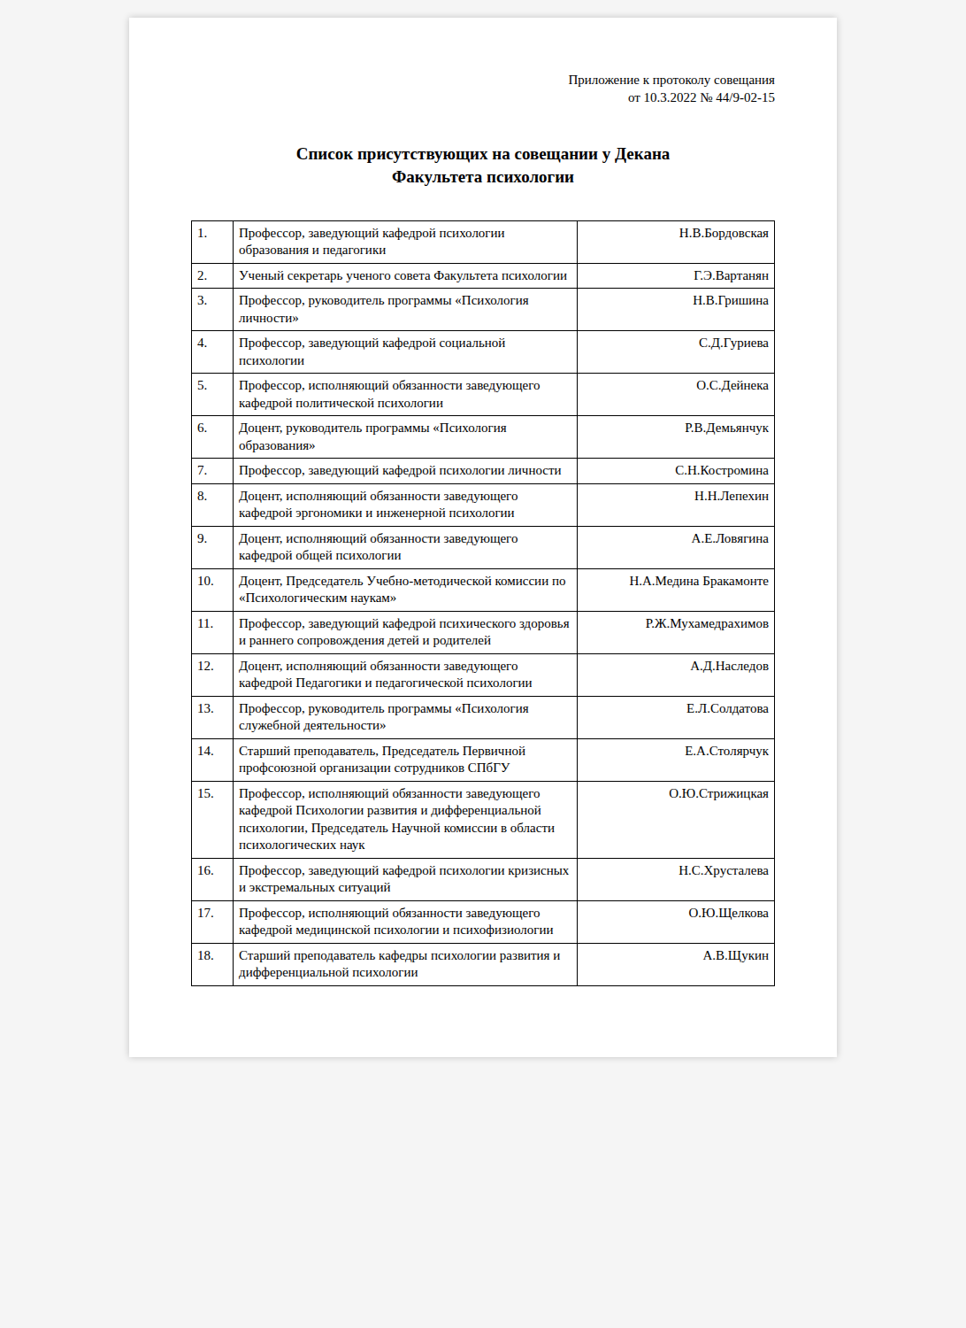Приложение к протоколу совещания
от 10.3.2022 № 44/9-02-15
Список присутствующих на совещании у Декана
Факультета психологии
| 1. | Профессор, заведующий кафедрой психологии образования и педагогики | Н.В.Бордовская |
| 2. | Ученый секретарь ученого совета Факультета психологии | Г.Э.Вартанян |
| 3. | Профессор, руководитель программы «Психология личности» | Н.В.Гришина |
| 4. | Профессор, заведующий кафедрой социальной психологии | С.Д.Гуриева |
| 5. | Профессор, исполняющий обязанности заведующего кафедрой политической психологии | О.С.Дейнека |
| 6. | Доцент, руководитель программы «Психология образования» | Р.В.Демьянчук |
| 7. | Профессор, заведующий кафедрой психологии личности | С.Н.Костромина |
| 8. | Доцент, исполняющий обязанности заведующего кафедрой эргономики и инженерной психологии | Н.Н.Лепехин |
| 9. | Доцент, исполняющий обязанности заведующего кафедрой общей психологии | А.Е.Ловягина |
| 10. | Доцент, Председатель Учебно-методической комиссии по «Психологическим наукам» | Н.А.Медина Бракамонте |
| 11. | Профессор, заведующий кафедрой психического здоровья и раннего сопровождения детей и родителей | Р.Ж.Мухамедрахимов |
| 12. | Доцент, исполняющий обязанности заведующего кафедрой Педагогики и педагогической психологии | А.Д.Наследов |
| 13. | Профессор, руководитель программы «Психология служебной деятельности» | Е.Л.Солдатова |
| 14. | Старший преподаватель, Председатель Первичной профсоюзной организации сотрудников СПбГУ | Е.А.Столярчук |
| 15. | Профессор, исполняющий обязанности заведующего кафедрой Психологии развития и дифференциальной психологии, Председатель Научной комиссии в области психологических наук | О.Ю.Стрижицкая |
| 16. | Профессор, заведующий кафедрой психологии кризисных и экстремальных ситуаций | Н.С.Хрусталева |
| 17. | Профессор, исполняющий обязанности заведующего кафедрой медицинской психологии и психофизиологии | О.Ю.Щелкова |
| 18. | Старший преподаватель кафедры психологии развития и дифференциальной психологии | А.В.Щукин |